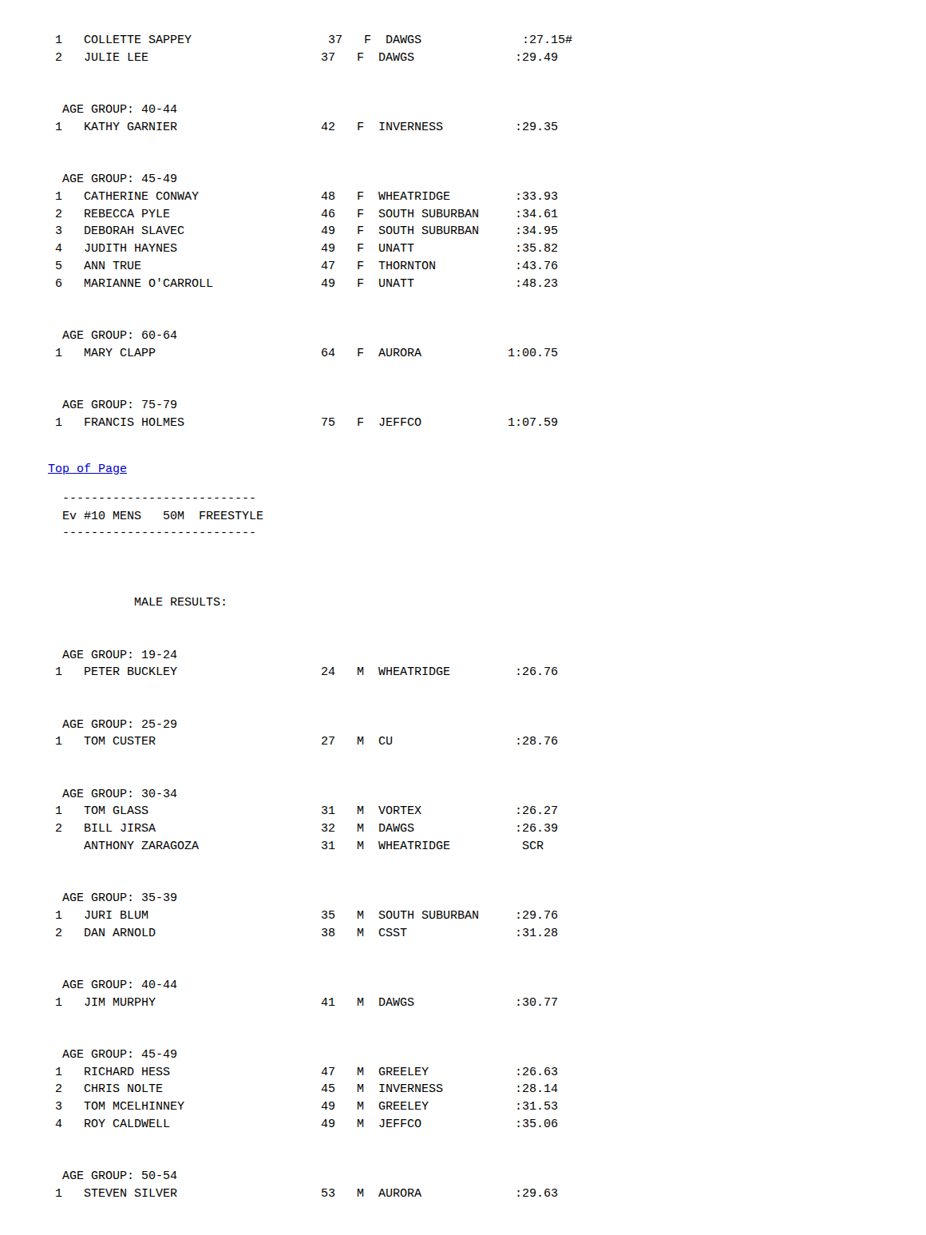1   COLLETTE SAPPEY                   37   F  DAWGS              :27.15#
 2   JULIE LEE                        37   F  DAWGS              :29.49


  AGE GROUP: 40-44
 1   KATHY GARNIER                    42   F  INVERNESS          :29.35


  AGE GROUP: 45-49
 1   CATHERINE CONWAY                 48   F  WHEATRIDGE         :33.93
 2   REBECCA PYLE                     46   F  SOUTH SUBURBAN     :34.61
 3   DEBORAH SLAVEC                   49   F  SOUTH SUBURBAN     :34.95
 4   JUDITH HAYNES                    49   F  UNATT              :35.82
 5   ANN TRUE                         47   F  THORNTON           :43.76
 6   MARIANNE O'CARROLL               49   F  UNATT              :48.23


  AGE GROUP: 60-64
 1   MARY CLAPP                       64   F  AURORA            1:00.75


  AGE GROUP: 75-79
 1   FRANCIS HOLMES                   75   F  JEFFCO            1:07.59
Top of Page
  ---------------------------
  Ev #10 MENS   50M  FREESTYLE
  ---------------------------



            MALE RESULTS:


  AGE GROUP: 19-24
 1   PETER BUCKLEY                    24   M  WHEATRIDGE         :26.76


  AGE GROUP: 25-29
 1   TOM CUSTER                       27   M  CU                 :28.76


  AGE GROUP: 30-34
 1   TOM GLASS                        31   M  VORTEX             :26.27
 2   BILL JIRSA                       32   M  DAWGS              :26.39
     ANTHONY ZARAGOZA                 31   M  WHEATRIDGE          SCR


  AGE GROUP: 35-39
 1   JURI BLUM                        35   M  SOUTH SUBURBAN     :29.76
 2   DAN ARNOLD                       38   M  CSST               :31.28


  AGE GROUP: 40-44
 1   JIM MURPHY                       41   M  DAWGS              :30.77


  AGE GROUP: 45-49
 1   RICHARD HESS                     47   M  GREELEY            :26.63
 2   CHRIS NOLTE                      45   M  INVERNESS          :28.14
 3   TOM MCELHINNEY                   49   M  GREELEY            :31.53
 4   ROY CALDWELL                     49   M  JEFFCO             :35.06


  AGE GROUP: 50-54
 1   STEVEN SILVER                    53   M  AURORA             :29.63